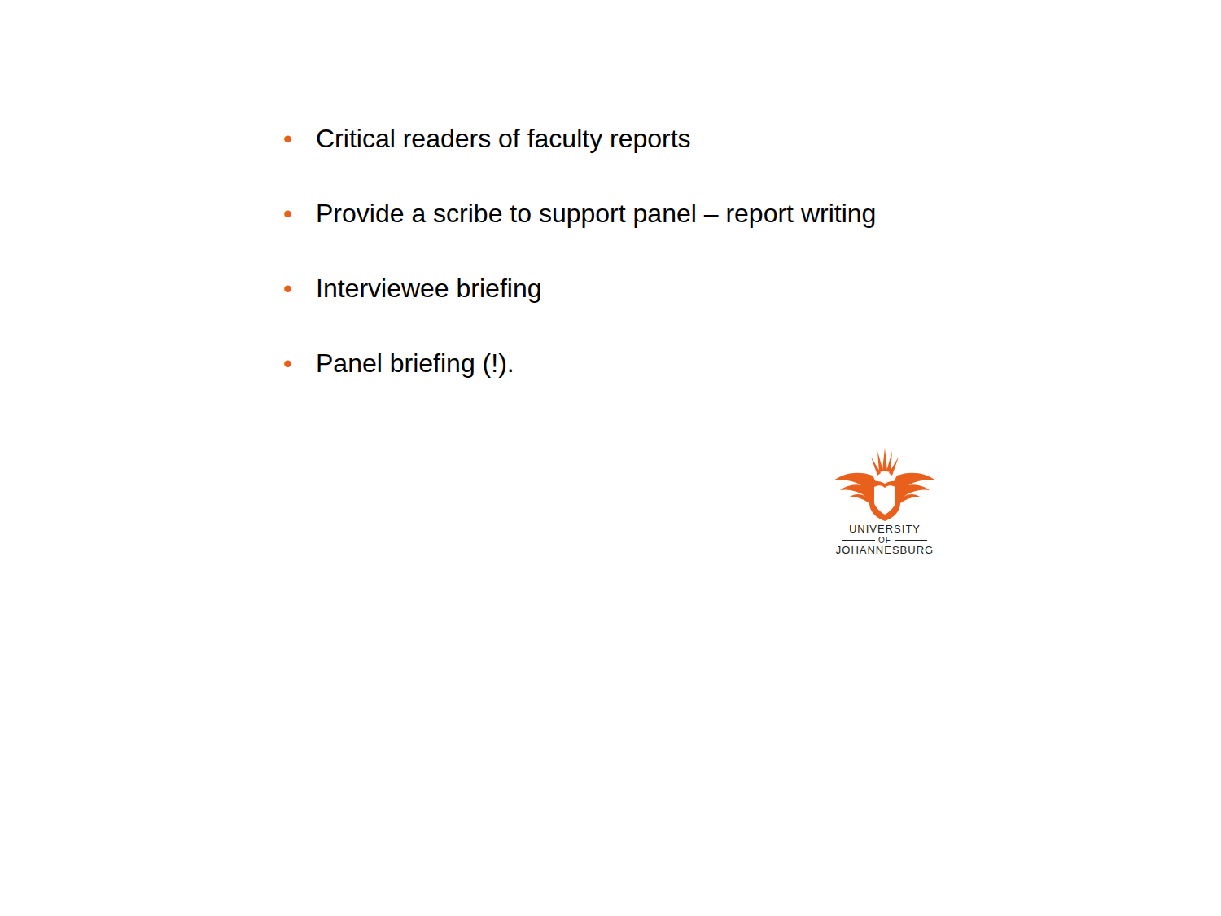Critical readers of faculty reports
Provide a scribe to support panel – report writing
Interviewee briefing
Panel briefing (!).
UNIVERSITY
OF
JOHANNESBURG